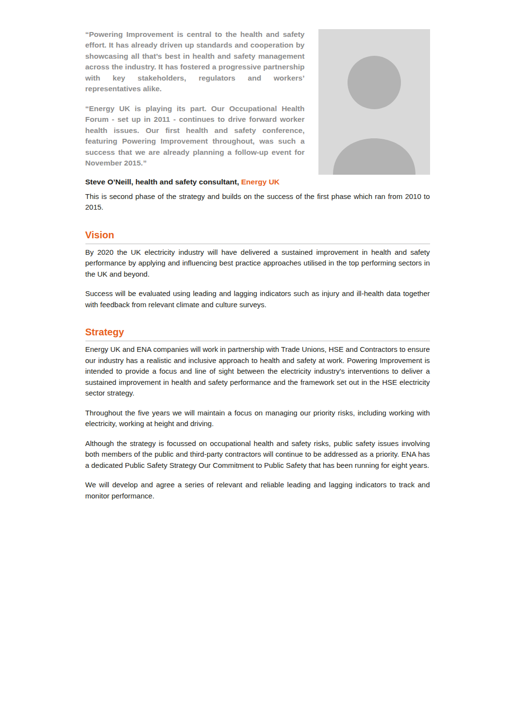“Powering Improvement is central to the health and safety effort. It has already driven up standards and cooperation by showcasing all that’s best in health and safety management across the industry. It has fostered a progressive partnership with key stakeholders, regulators and workers’ representatives alike.
“Energy UK is playing its part. Our Occupational Health Forum - set up in 2011 - continues to drive forward worker health issues. Our first health and safety conference, featuring Powering Improvement throughout, was such a success that we are already planning a follow-up event for November 2015.”
Steve O’Neill, health and safety consultant, Energy UK
This is second phase of the strategy and builds on the success of the first phase which ran from 2010 to 2015.
Vision
By 2020 the UK electricity industry will have delivered a sustained improvement in health and safety performance by applying and influencing best practice approaches utilised in the top performing sectors in the UK and beyond.
Success will be evaluated using leading and lagging indicators such as injury and ill-health data together with feedback from relevant climate and culture surveys.
Strategy
Energy UK and ENA companies will work in partnership with Trade Unions, HSE and Contractors to ensure our industry has a realistic and inclusive approach to health and safety at work. Powering Improvement is intended to provide a focus and line of sight between the electricity industry’s interventions to deliver a sustained improvement in health and safety performance and the framework set out in the HSE electricity sector strategy.
Throughout the five years we will maintain a focus on managing our priority risks, including working with electricity, working at height and driving.
Although the strategy is focussed on occupational health and safety risks, public safety issues involving both members of the public and third-party contractors will continue to be addressed as a priority. ENA has a dedicated Public Safety Strategy Our Commitment to Public Safety that has been running for eight years.
We will develop and agree a series of relevant and reliable leading and lagging indicators to track and monitor performance.